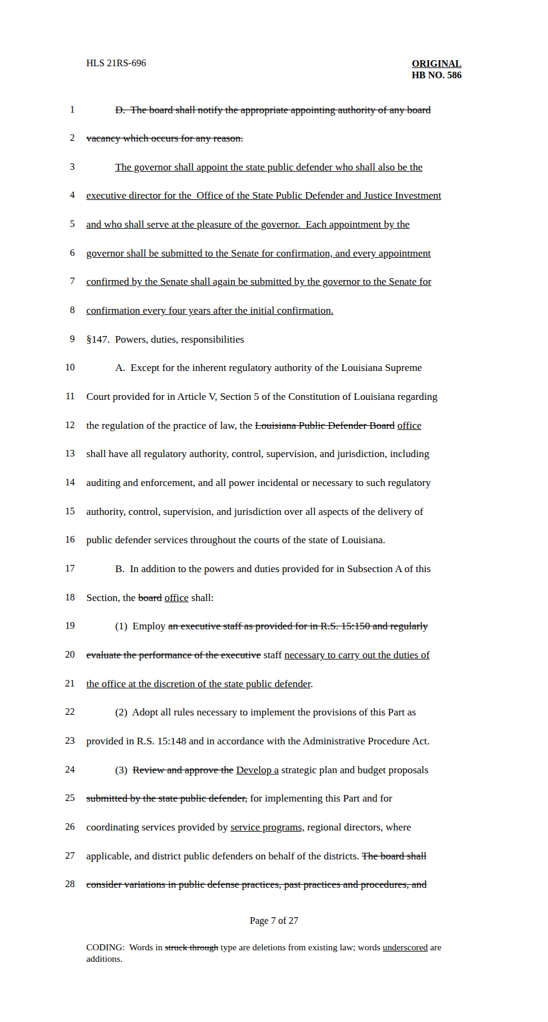HLS 21RS-696
ORIGINAL
HB NO. 586
D. The board shall notify the appropriate appointing authority of any board
vacancy which occurs for any reason.
The governor shall appoint the state public defender who shall also be the
executive director for the Office of the State Public Defender and Justice Investment
and who shall serve at the pleasure of the governor. Each appointment by the
governor shall be submitted to the Senate for confirmation, and every appointment
confirmed by the Senate shall again be submitted by the governor to the Senate for
confirmation every four years after the initial confirmation.
§147. Powers, duties, responsibilities
A. Except for the inherent regulatory authority of the Louisiana Supreme
Court provided for in Article V, Section 5 of the Constitution of Louisiana regarding
the regulation of the practice of law, the Louisiana Public Defender Board office
shall have all regulatory authority, control, supervision, and jurisdiction, including
auditing and enforcement, and all power incidental or necessary to such regulatory
authority, control, supervision, and jurisdiction over all aspects of the delivery of
public defender services throughout the courts of the state of Louisiana.
B. In addition to the powers and duties provided for in Subsection A of this
Section, the board office shall:
(1) Employ an executive staff as provided for in R.S. 15:150 and regularly
evaluate the performance of the executive staff necessary to carry out the duties of
the office at the discretion of the state public defender.
(2) Adopt all rules necessary to implement the provisions of this Part as
provided in R.S. 15:148 and in accordance with the Administrative Procedure Act.
(3) Review and approve the Develop a strategic plan and budget proposals
submitted by the state public defender, for implementing this Part and for
coordinating services provided by service programs, regional directors, where
applicable, and district public defenders on behalf of the districts. The board shall
consider variations in public defense practices, past practices and procedures, and
Page 7 of 27
CODING: Words in struck through type are deletions from existing law; words underscored are additions.